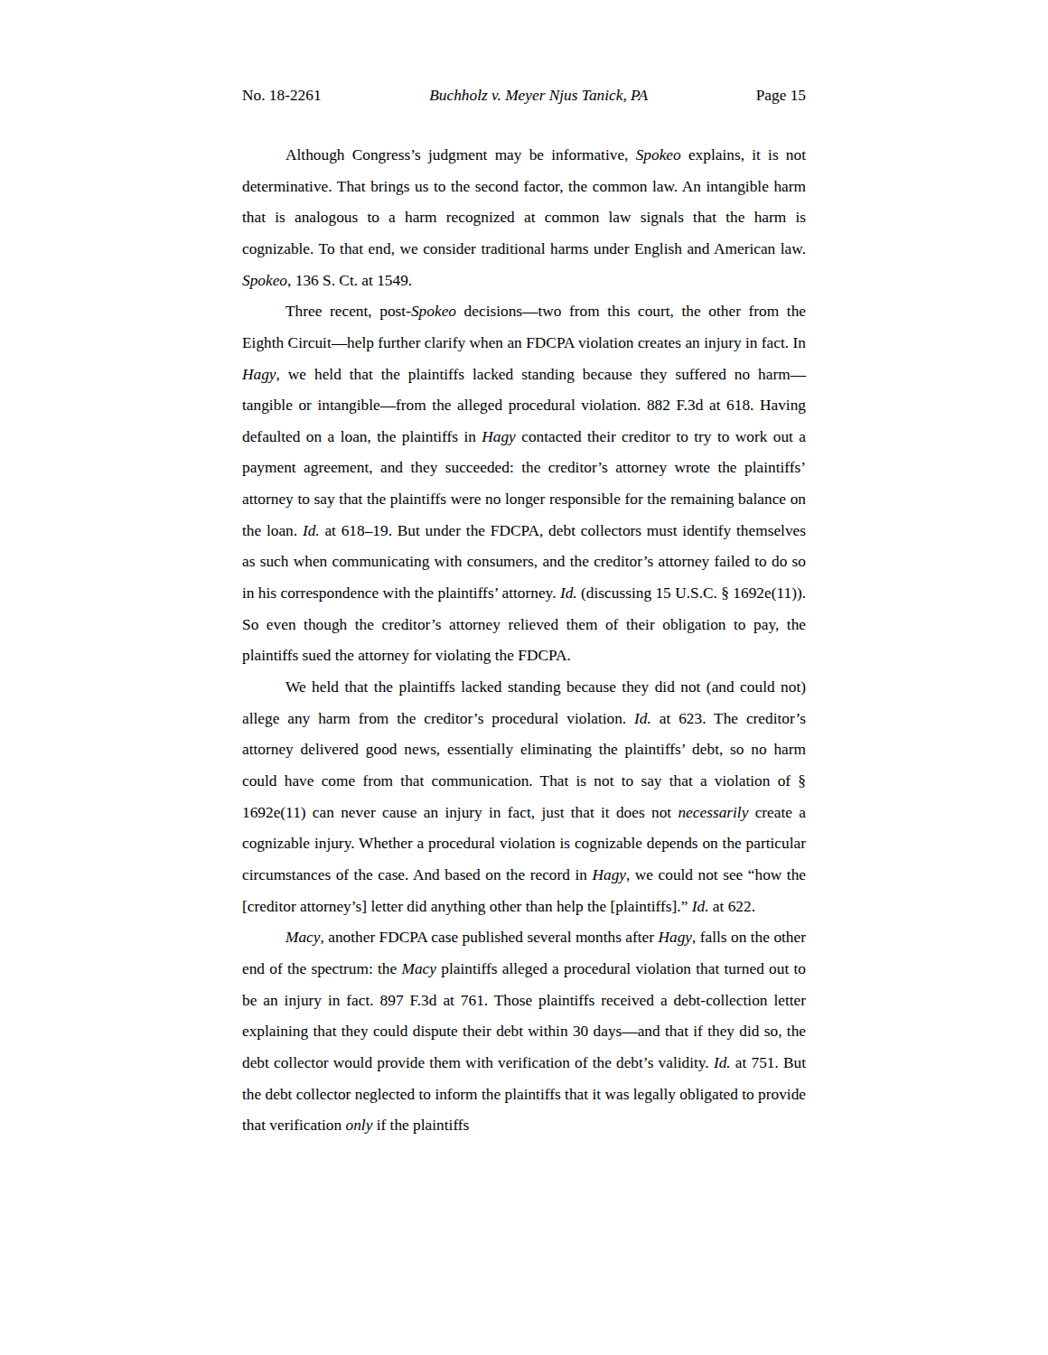No. 18-2261 Buchholz v. Meyer Njus Tanick, PA Page 15
Although Congress’s judgment may be informative, Spokeo explains, it is not determinative. That brings us to the second factor, the common law. An intangible harm that is analogous to a harm recognized at common law signals that the harm is cognizable. To that end, we consider traditional harms under English and American law. Spokeo, 136 S. Ct. at 1549.
Three recent, post-Spokeo decisions—two from this court, the other from the Eighth Circuit—help further clarify when an FDCPA violation creates an injury in fact. In Hagy, we held that the plaintiffs lacked standing because they suffered no harm—tangible or intangible—from the alleged procedural violation. 882 F.3d at 618. Having defaulted on a loan, the plaintiffs in Hagy contacted their creditor to try to work out a payment agreement, and they succeeded: the creditor’s attorney wrote the plaintiffs’ attorney to say that the plaintiffs were no longer responsible for the remaining balance on the loan. Id. at 618–19. But under the FDCPA, debt collectors must identify themselves as such when communicating with consumers, and the creditor’s attorney failed to do so in his correspondence with the plaintiffs’ attorney. Id. (discussing 15 U.S.C. § 1692e(11)). So even though the creditor’s attorney relieved them of their obligation to pay, the plaintiffs sued the attorney for violating the FDCPA.
We held that the plaintiffs lacked standing because they did not (and could not) allege any harm from the creditor’s procedural violation. Id. at 623. The creditor’s attorney delivered good news, essentially eliminating the plaintiffs’ debt, so no harm could have come from that communication. That is not to say that a violation of § 1692e(11) can never cause an injury in fact, just that it does not necessarily create a cognizable injury. Whether a procedural violation is cognizable depends on the particular circumstances of the case. And based on the record in Hagy, we could not see “how the [creditor attorney’s] letter did anything other than help the [plaintiffs].” Id. at 622.
Macy, another FDCPA case published several months after Hagy, falls on the other end of the spectrum: the Macy plaintiffs alleged a procedural violation that turned out to be an injury in fact. 897 F.3d at 761. Those plaintiffs received a debt-collection letter explaining that they could dispute their debt within 30 days—and that if they did so, the debt collector would provide them with verification of the debt’s validity. Id. at 751. But the debt collector neglected to inform the plaintiffs that it was legally obligated to provide that verification only if the plaintiffs